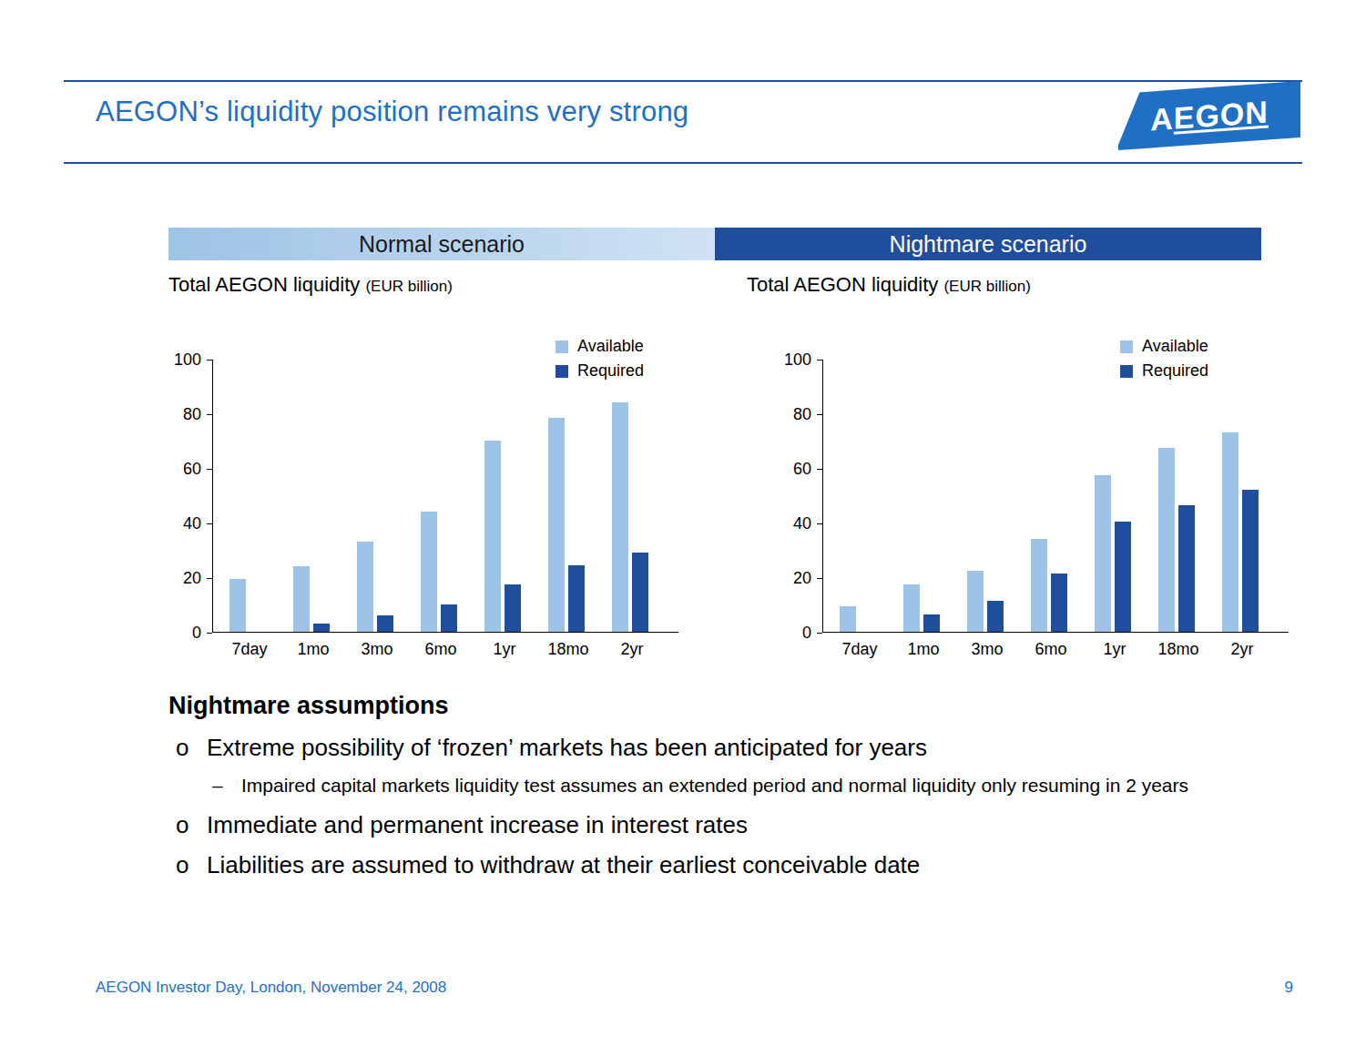AEGON’s liquidity position remains very strong
AEGON
Normal scenario
Nightmare scenario
Total AEGON liquidity (EUR billion)
Total AEGON liquidity (EUR billion)
Available
Required
Available
Required
100
80
60
40
20
0
7day
1mo
3mo
6mo
1yr
18mo
2yr
100
80
60
40
20
0
7day
1mo
3mo
6mo
1yr
18mo
2yr
Nightmare assumptions
Extreme possibility of ‘frozen’ markets has been anticipated for years
Impaired capital markets liquidity test assumes an extended period and normal liquidity only resuming in 2 years
Immediate and permanent increase in interest rates
Liabilities are assumed to withdraw at their earliest conceivable date
AEGON Investor Day, London, November 24, 2008
9